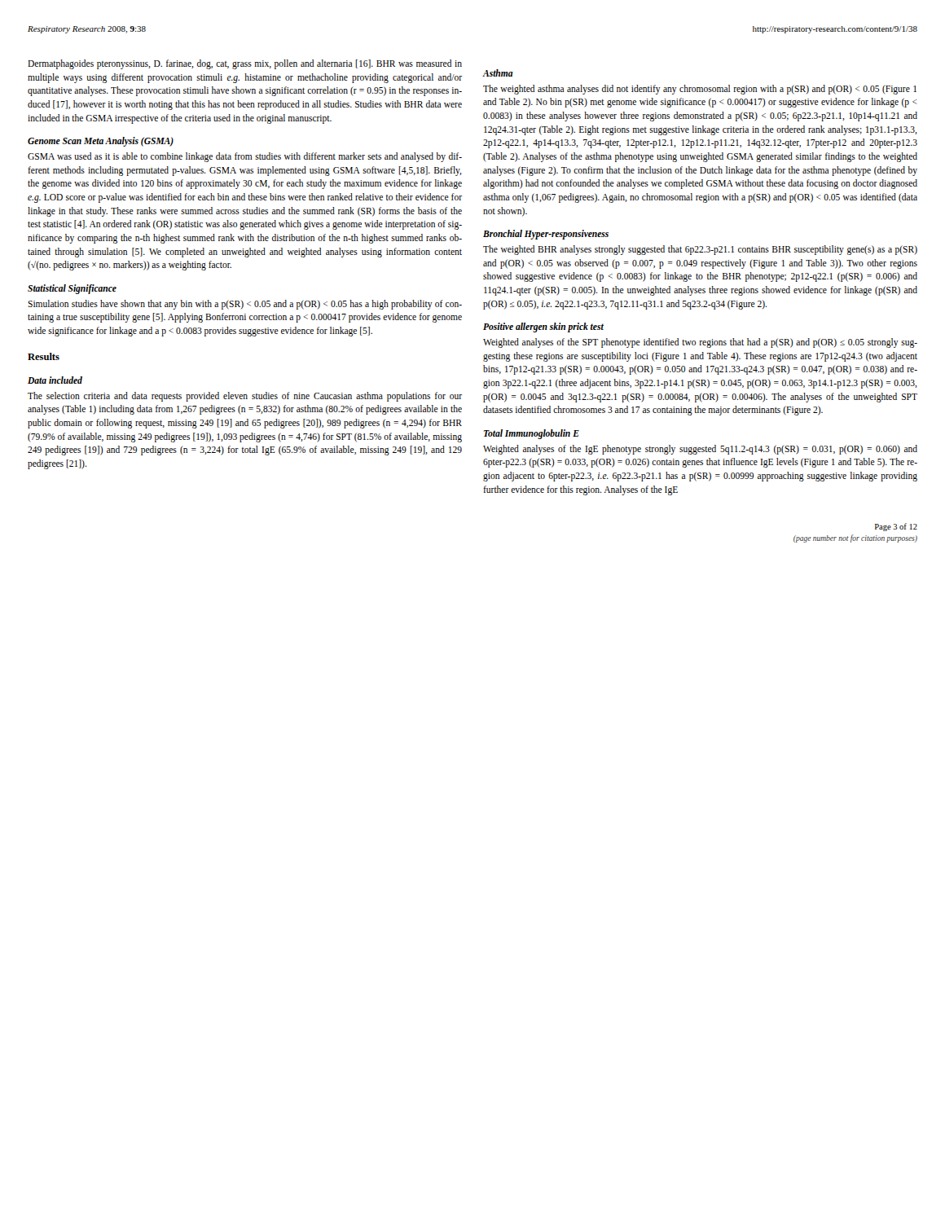Respiratory Research 2008, 9:38
http://respiratory-research.com/content/9/1/38
Dermatphagoides pteronyssinus, D. farinae, dog, cat, grass mix, pollen and alternaria [16]. BHR was measured in multiple ways using different provocation stimuli e.g. histamine or methacholine providing categorical and/or quantitative analyses. These provocation stimuli have shown a significant correlation (r = 0.95) in the responses induced [17], however it is worth noting that this has not been reproduced in all studies. Studies with BHR data were included in the GSMA irrespective of the criteria used in the original manuscript.
Genome Scan Meta Analysis (GSMA)
GSMA was used as it is able to combine linkage data from studies with different marker sets and analysed by different methods including permutated p-values. GSMA was implemented using GSMA software [4,5,18]. Briefly, the genome was divided into 120 bins of approximately 30 cM, for each study the maximum evidence for linkage e.g. LOD score or p-value was identified for each bin and these bins were then ranked relative to their evidence for linkage in that study. These ranks were summed across studies and the summed rank (SR) forms the basis of the test statistic [4]. An ordered rank (OR) statistic was also generated which gives a genome wide interpretation of significance by comparing the n-th highest summed rank with the distribution of the n-th highest summed ranks obtained through simulation [5]. We completed an unweighted and weighted analyses using information content (√(no. pedigrees × no. markers)) as a weighting factor.
Statistical Significance
Simulation studies have shown that any bin with a p(SR) < 0.05 and a p(OR) < 0.05 has a high probability of containing a true susceptibility gene [5]. Applying Bonferroni correction a p < 0.000417 provides evidence for genome wide significance for linkage and a p < 0.0083 provides suggestive evidence for linkage [5].
Results
Data included
The selection criteria and data requests provided eleven studies of nine Caucasian asthma populations for our analyses (Table 1) including data from 1,267 pedigrees (n = 5,832) for asthma (80.2% of pedigrees available in the public domain or following request, missing 249 [19] and 65 pedigrees [20]), 989 pedigrees (n = 4,294) for BHR (79.9% of available, missing 249 pedigrees [19]), 1,093 pedigrees (n = 4,746) for SPT (81.5% of available, missing 249 pedigrees [19]) and 729 pedigrees (n = 3,224) for total IgE (65.9% of available, missing 249 [19], and 129 pedigrees [21]).
Asthma
The weighted asthma analyses did not identify any chromosomal region with a p(SR) and p(OR) < 0.05 (Figure 1 and Table 2). No bin p(SR) met genome wide significance (p < 0.000417) or suggestive evidence for linkage (p < 0.0083) in these analyses however three regions demonstrated a p(SR) < 0.05; 6p22.3-p21.1, 10p14-q11.21 and 12q24.31-qter (Table 2). Eight regions met suggestive linkage criteria in the ordered rank analyses; 1p31.1-p13.3, 2p12-q22.1, 4p14-q13.3, 7q34-qter, 12pter-p12.1, 12p12.1-p11.21, 14q32.12-qter, 17pter-p12 and 20pter-p12.3 (Table 2). Analyses of the asthma phenotype using unweighted GSMA generated similar findings to the weighted analyses (Figure 2). To confirm that the inclusion of the Dutch linkage data for the asthma phenotype (defined by algorithm) had not confounded the analyses we completed GSMA without these data focusing on doctor diagnosed asthma only (1,067 pedigrees). Again, no chromosomal region with a p(SR) and p(OR) < 0.05 was identified (data not shown).
Bronchial Hyper-responsiveness
The weighted BHR analyses strongly suggested that 6p22.3-p21.1 contains BHR susceptibility gene(s) as a p(SR) and p(OR) < 0.05 was observed (p = 0.007, p = 0.049 respectively (Figure 1 and Table 3)). Two other regions showed suggestive evidence (p < 0.0083) for linkage to the BHR phenotype; 2p12-q22.1 (p(SR) = 0.006) and 11q24.1-qter (p(SR) = 0.005). In the unweighted analyses three regions showed evidence for linkage (p(SR) and p(OR) ≤ 0.05), i.e. 2q22.1-q23.3, 7q12.11-q31.1 and 5q23.2-q34 (Figure 2).
Positive allergen skin prick test
Weighted analyses of the SPT phenotype identified two regions that had a p(SR) and p(OR) ≤ 0.05 strongly suggesting these regions are susceptibility loci (Figure 1 and Table 4). These regions are 17p12-q24.3 (two adjacent bins, 17p12-q21.33 p(SR) = 0.00043, p(OR) = 0.050 and 17q21.33-q24.3 p(SR) = 0.047, p(OR) = 0.038) and region 3p22.1-q22.1 (three adjacent bins, 3p22.1-p14.1 p(SR) = 0.045, p(OR) = 0.063, 3p14.1-p12.3 p(SR) = 0.003, p(OR) = 0.0045 and 3q12.3-q22.1 p(SR) = 0.00084, p(OR) = 0.00406). The analyses of the unweighted SPT datasets identified chromosomes 3 and 17 as containing the major determinants (Figure 2).
Total Immunoglobulin E
Weighted analyses of the IgE phenotype strongly suggested 5q11.2-q14.3 (p(SR) = 0.031, p(OR) = 0.060) and 6pter-p22.3 (p(SR) = 0.033, p(OR) = 0.026) contain genes that influence IgE levels (Figure 1 and Table 5). The region adjacent to 6pter-p22.3, i.e. 6p22.3-p21.1 has a p(SR) = 0.00999 approaching suggestive linkage providing further evidence for this region. Analyses of the IgE
Page 3 of 12
(page number not for citation purposes)